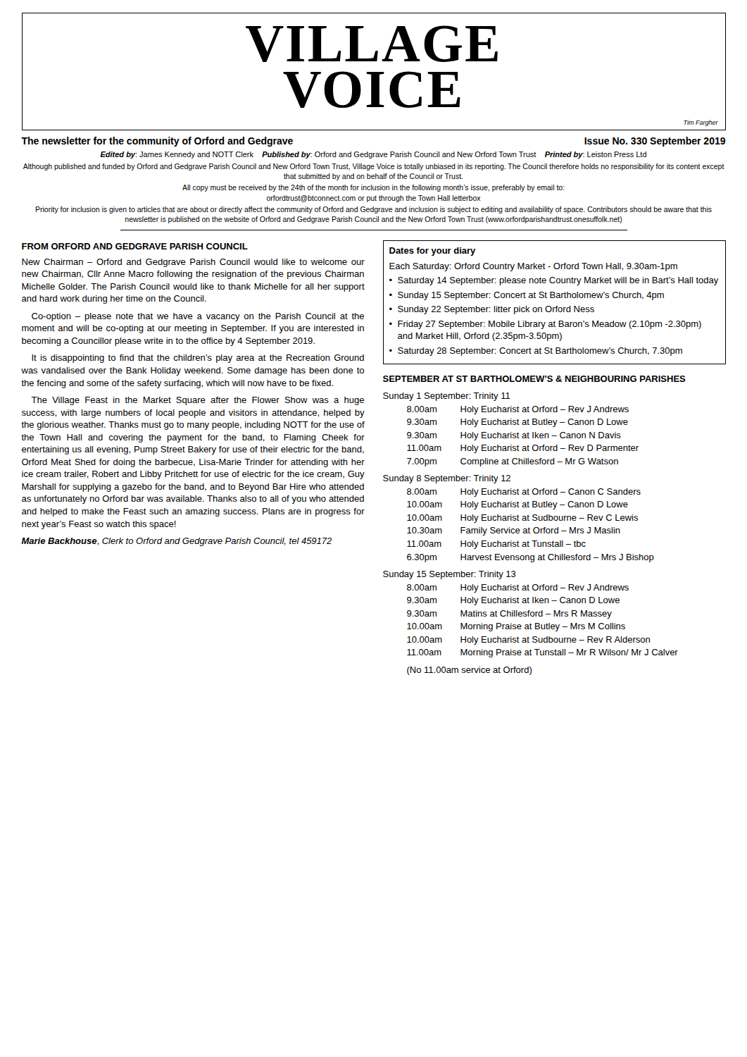VILLAGE VOICE
Tim Fargher
The newsletter for the community of Orford and Gedgrave
Issue No. 330 September 2019
Edited by: James Kennedy and NOTT Clerk Published by: Orford and Gedgrave Parish Council and New Orford Town Trust Printed by: Leiston Press Ltd
Although published and funded by Orford and Gedgrave Parish Council and New Orford Town Trust, Village Voice is totally unbiased in its reporting. The Council therefore holds no responsibility for its content except that submitted by and on behalf of the Council or Trust.
All copy must be received by the 24th of the month for inclusion in the following month’s issue, preferably by email to:
orfordtrust@btconnect.com or put through the Town Hall letterbox
Priority for inclusion is given to articles that are about or directly affect the community of Orford and Gedgrave and inclusion is subject to editing and availability of space. Contributors should be aware that this newsletter is published on the website of Orford and Gedgrave Parish Council and the New Orford Town Trust (www.orfordparishandtrust.onesuffolk.net)
From Orford and Gedgrave Parish Council
New Chairman – Orford and Gedgrave Parish Council would like to welcome our new Chairman, Cllr Anne Macro following the resignation of the previous Chairman Michelle Golder. The Parish Council would like to thank Michelle for all her support and hard work during her time on the Council.
Co-option – please note that we have a vacancy on the Parish Council at the moment and will be co-opting at our meeting in September. If you are interested in becoming a Councillor please write in to the office by 4 September 2019.
It is disappointing to find that the children’s play area at the Recreation Ground was vandalised over the Bank Holiday weekend. Some damage has been done to the fencing and some of the safety surfacing, which will now have to be fixed.
The Village Feast in the Market Square after the Flower Show was a huge success, with large numbers of local people and visitors in attendance, helped by the glorious weather. Thanks must go to many people, including NOTT for the use of the Town Hall and covering the payment for the band, to Flaming Cheek for entertaining us all evening, Pump Street Bakery for use of their electric for the band, Orford Meat Shed for doing the barbecue, Lisa-Marie Trinder for attending with her ice cream trailer, Robert and Libby Pritchett for use of electric for the ice cream, Guy Marshall for supplying a gazebo for the band, and to Beyond Bar Hire who attended as unfortunately no Orford bar was available. Thanks also to all of you who attended and helped to make the Feast such an amazing success. Plans are in progress for next year’s Feast so watch this space!
Marie Backhouse, Clerk to Orford and Gedgrave Parish Council, tel 459172
Dates for your diary
Each Saturday: Orford Country Market - Orford Town Hall, 9.30am-1pm
Saturday 14 September: please note Country Market will be in Bart’s Hall today
Sunday 15 September: Concert at St Bartholomew’s Church, 4pm
Sunday 22 September: litter pick on Orford Ness
Friday 27 September: Mobile Library at Baron’s Meadow (2.10pm -2.30pm) and Market Hill, Orford (2.35pm-3.50pm)
Saturday 28 September: Concert at St Bartholomew’s Church, 7.30pm
September at St Bartholomew’s & Neighbouring Parishes
Sunday 1 September: Trinity 11
| 8.00am | Holy Eucharist at Orford – Rev J Andrews |
| 9.30am | Holy Eucharist at Butley – Canon D Lowe |
| 9.30am | Holy Eucharist at Iken – Canon N Davis |
| 11.00am | Holy Eucharist at Orford – Rev D Parmenter |
| 7.00pm | Compline at Chillesford – Mr G Watson |
Sunday 8 September: Trinity 12
| 8.00am | Holy Eucharist at Orford – Canon C Sanders |
| 10.00am | Holy Eucharist at Butley – Canon D Lowe |
| 10.00am | Holy Eucharist at Sudbourne – Rev C Lewis |
| 10.30am | Family Service at Orford – Mrs J Maslin |
| 11.00am | Holy Eucharist at Tunstall – tbc |
| 6.30pm | Harvest Evensong at Chillesford – Mrs J Bishop |
Sunday 15 September: Trinity 13
| 8.00am | Holy Eucharist at Orford – Rev J Andrews |
| 9.30am | Holy Eucharist at Iken – Canon D Lowe |
| 9.30am | Matins at Chillesford – Mrs R Massey |
| 10.00am | Morning Praise at Butley – Mrs M Collins |
| 10.00am | Holy Eucharist at Sudbourne – Rev R Alderson |
| 11.00am | Morning Praise at Tunstall – Mr R Wilson/ Mr J Calver |
(No 11.00am service at Orford)